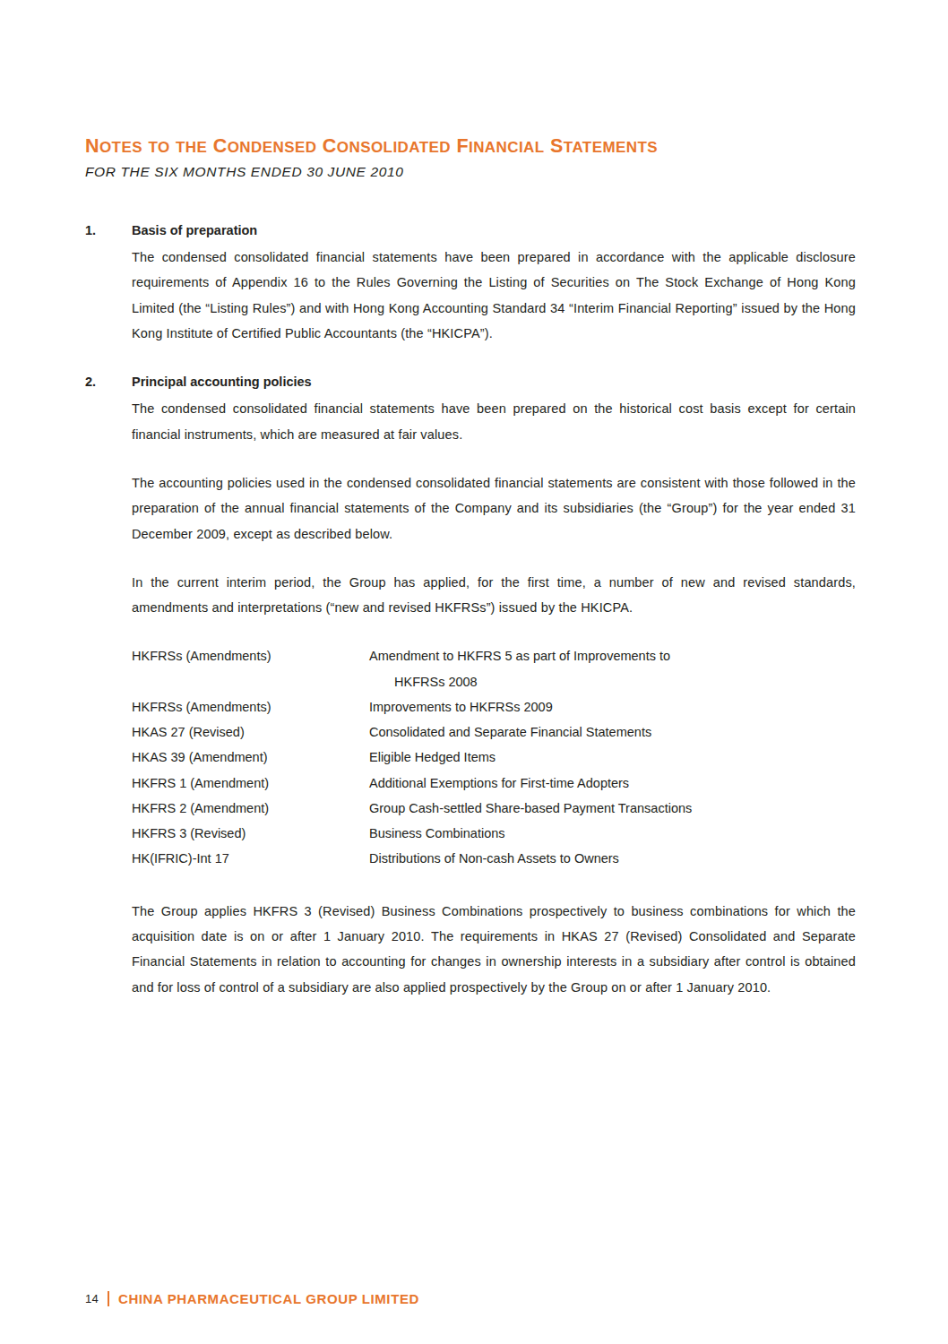NOTES TO THE CONDENSED CONSOLIDATED FINANCIAL STATEMENTS
FOR THE SIX MONTHS ENDED 30 JUNE 2010
1.
Basis of preparation
The condensed consolidated financial statements have been prepared in accordance with the applicable disclosure requirements of Appendix 16 to the Rules Governing the Listing of Securities on The Stock Exchange of Hong Kong Limited (the “Listing Rules”) and with Hong Kong Accounting Standard 34 “Interim Financial Reporting” issued by the Hong Kong Institute of Certified Public Accountants (the “HKICPA”).
2.
Principal accounting policies
The condensed consolidated financial statements have been prepared on the historical cost basis except for certain financial instruments, which are measured at fair values.
The accounting policies used in the condensed consolidated financial statements are consistent with those followed in the preparation of the annual financial statements of the Company and its subsidiaries (the “Group”) for the year ended 31 December 2009, except as described below.
In the current interim period, the Group has applied, for the first time, a number of new and revised standards, amendments and interpretations (“new and revised HKFRSs”) issued by the HKICPA.
| HKFRSs (Amendments) | Amendment to HKFRS 5 as part of Improvements to HKFRSs 2008 |
| HKFRSs (Amendments) | Improvements to HKFRSs 2009 |
| HKAS 27 (Revised) | Consolidated and Separate Financial Statements |
| HKAS 39 (Amendment) | Eligible Hedged Items |
| HKFRS 1 (Amendment) | Additional Exemptions for First-time Adopters |
| HKFRS 2 (Amendment) | Group Cash-settled Share-based Payment Transactions |
| HKFRS 3 (Revised) | Business Combinations |
| HK(IFRIC)-Int 17 | Distributions of Non-cash Assets to Owners |
The Group applies HKFRS 3 (Revised) Business Combinations prospectively to business combinations for which the acquisition date is on or after 1 January 2010. The requirements in HKAS 27 (Revised) Consolidated and Separate Financial Statements in relation to accounting for changes in ownership interests in a subsidiary after control is obtained and for loss of control of a subsidiary are also applied prospectively by the Group on or after 1 January 2010.
14 China Pharmaceutical Group Limited